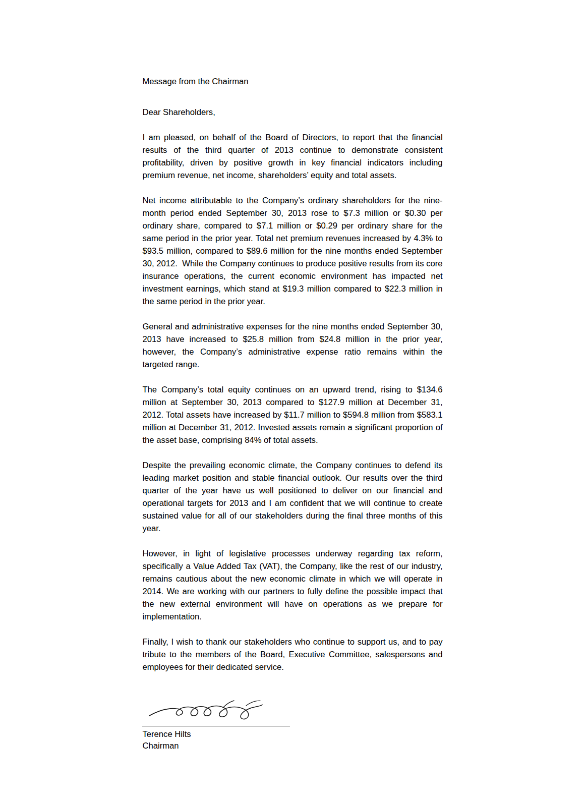Message from the Chairman
Dear Shareholders,
I am pleased, on behalf of the Board of Directors, to report that the financial results of the third quarter of 2013 continue to demonstrate consistent profitability, driven by positive growth in key financial indicators including premium revenue, net income, shareholders’ equity and total assets.
Net income attributable to the Company’s ordinary shareholders for the nine-month period ended September 30, 2013 rose to $7.3 million or $0.30 per ordinary share, compared to $7.1 million or $0.29 per ordinary share for the same period in the prior year. Total net premium revenues increased by 4.3% to $93.5 million, compared to $89.6 million for the nine months ended September 30, 2012. While the Company continues to produce positive results from its core insurance operations, the current economic environment has impacted net investment earnings, which stand at $19.3 million compared to $22.3 million in the same period in the prior year.
General and administrative expenses for the nine months ended September 30, 2013 have increased to $25.8 million from $24.8 million in the prior year, however, the Company’s administrative expense ratio remains within the targeted range.
The Company’s total equity continues on an upward trend, rising to $134.6 million at September 30, 2013 compared to $127.9 million at December 31, 2012. Total assets have increased by $11.7 million to $594.8 million from $583.1 million at December 31, 2012. Invested assets remain a significant proportion of the asset base, comprising 84% of total assets.
Despite the prevailing economic climate, the Company continues to defend its leading market position and stable financial outlook. Our results over the third quarter of the year have us well positioned to deliver on our financial and operational targets for 2013 and I am confident that we will continue to create sustained value for all of our stakeholders during the final three months of this year.
However, in light of legislative processes underway regarding tax reform, specifically a Value Added Tax (VAT), the Company, like the rest of our industry, remains cautious about the new economic climate in which we will operate in 2014. We are working with our partners to fully define the possible impact that the new external environment will have on operations as we prepare for implementation.
Finally, I wish to thank our stakeholders who continue to support us, and to pay tribute to the members of the Board, Executive Committee, salespersons and employees for their dedicated service.
Terence Hilts
Chairman